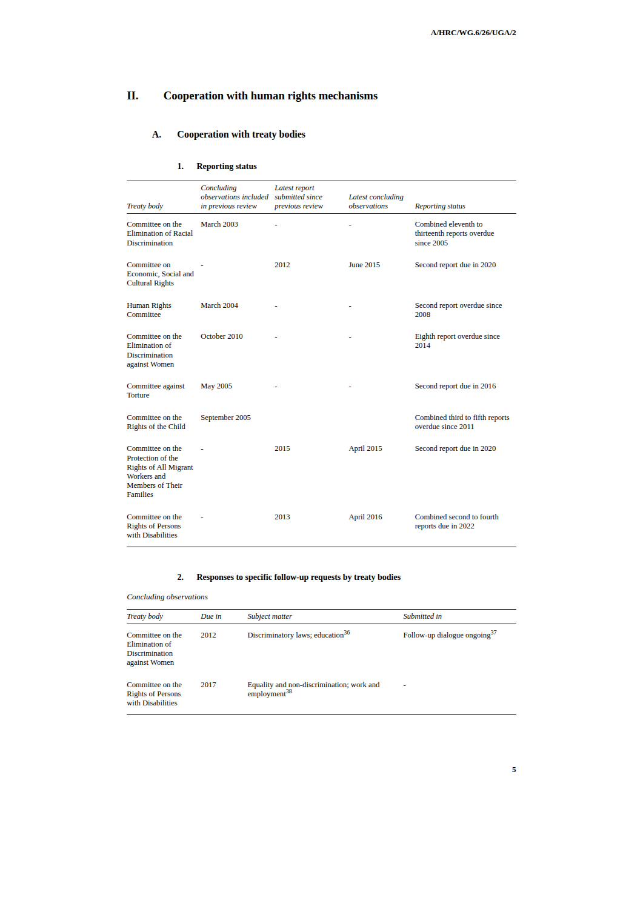A/HRC/WG.6/26/UGA/2
II. Cooperation with human rights mechanisms
A. Cooperation with treaty bodies
1. Reporting status
| Treaty body | Concluding observations included in previous review | Latest report submitted since previous review | Latest concluding observations | Reporting status |
| --- | --- | --- | --- | --- |
| Committee on the Elimination of Racial Discrimination | March 2003 | - | - | Combined eleventh to thirteenth reports overdue since 2005 |
| Committee on Economic, Social and Cultural Rights | - | 2012 | June 2015 | Second report due in 2020 |
| Human Rights Committee | March 2004 | - | - | Second report overdue since 2008 |
| Committee on the Elimination of Discrimination against Women | October 2010 | - | - | Eighth report overdue since 2014 |
| Committee against Torture | May 2005 | - | - | Second report due in 2016 |
| Committee on the Rights of the Child | September 2005 | | | Combined third to fifth reports overdue since 2011 |
| Committee on the Protection of the Rights of All Migrant Workers and Members of Their Families | - | 2015 | April 2015 | Second report due in 2020 |
| Committee on the Rights of Persons with Disabilities | - | 2013 | April 2016 | Combined second to fourth reports due in 2022 |
2. Responses to specific follow-up requests by treaty bodies
Concluding observations
| Treaty body | Due in | Subject matter | Submitted in |
| --- | --- | --- | --- |
| Committee on the Elimination of Discrimination against Women | 2012 | Discriminatory laws; education 36 | Follow-up dialogue ongoing 37 |
| Committee on the Rights of Persons with Disabilities | 2017 | Equality and non-discrimination; work and employment 38 | - |
5